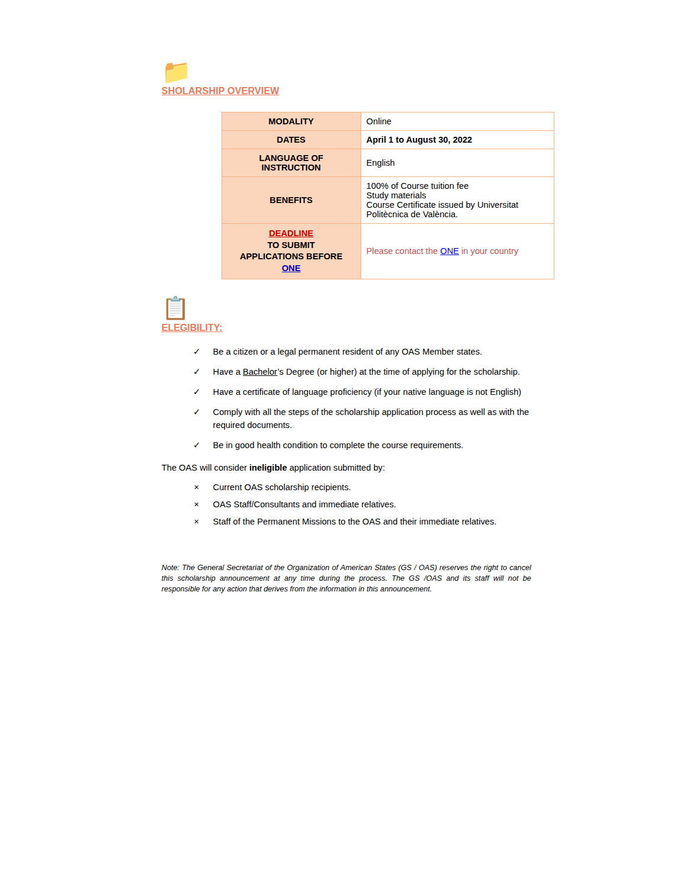📁
SHOLARSHIP OVERVIEW
| MODALITY | Online |
| DATES | April 1 to August 30, 2022 |
| LANGUAGE OF INSTRUCTION | English |
| BENEFITS | 100% of Course tuition fee Study materials Course Certificate issued by Universitat Politècnica de València. |
| DEADLINE TO SUBMIT APPLICATIONS BEFORE ONE | Please contact the ONE in your country |
📋
ELEGIBILITY:
Be a citizen or a legal permanent resident of any OAS Member states.
Have a Bachelor’s Degree (or higher) at the time of applying for the scholarship.
Have a certificate of language proficiency (if your native language is not English)
Comply with all the steps of the scholarship application process as well as with the required documents.
Be in good health condition to complete the course requirements.
The OAS will consider ineligible application submitted by:
Current OAS scholarship recipients.
OAS Staff/Consultants and immediate relatives.
Staff of the Permanent Missions to the OAS and their immediate relatives.
Note: The General Secretariat of the Organization of American States (GS / OAS) reserves the right to cancel this scholarship announcement at any time during the process. The GS /OAS and its staff will not be responsible for any action that derives from the information in this announcement.